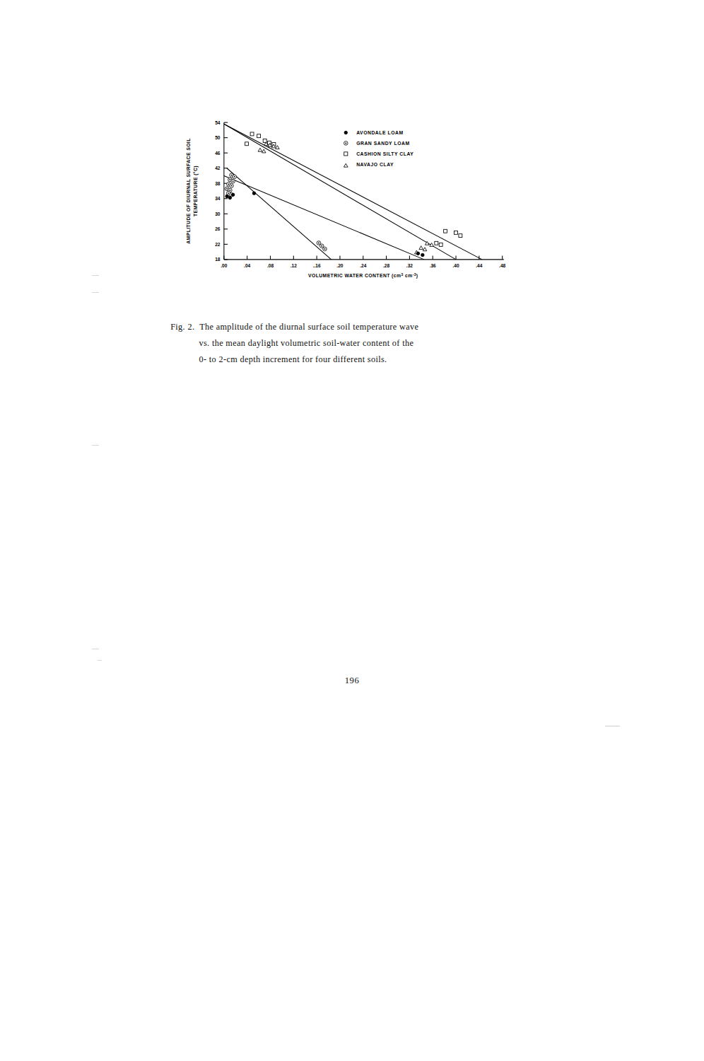18 22 26 30 34 38 42 46 50 54 .00 .04 .08 .12 ..16 .20 .24 .28 .32 .36 .40 .44 .48 VOLUMETRIC WATER CONTENT (cm3 cm-3) AMPLITUDE OF DIURNAL SURFACE SOIL TEMPERATURE (°C) AVONDALE LOAM GRAN SANDY LOAM CASHION SILTY CLAY NAVAJO CLAY
Fig. 2. The amplitude of the diurnal surface soil temperature wave vs. the mean daylight volumetric soil-water content of the 0- to 2-cm depth increment for four different soils.
196